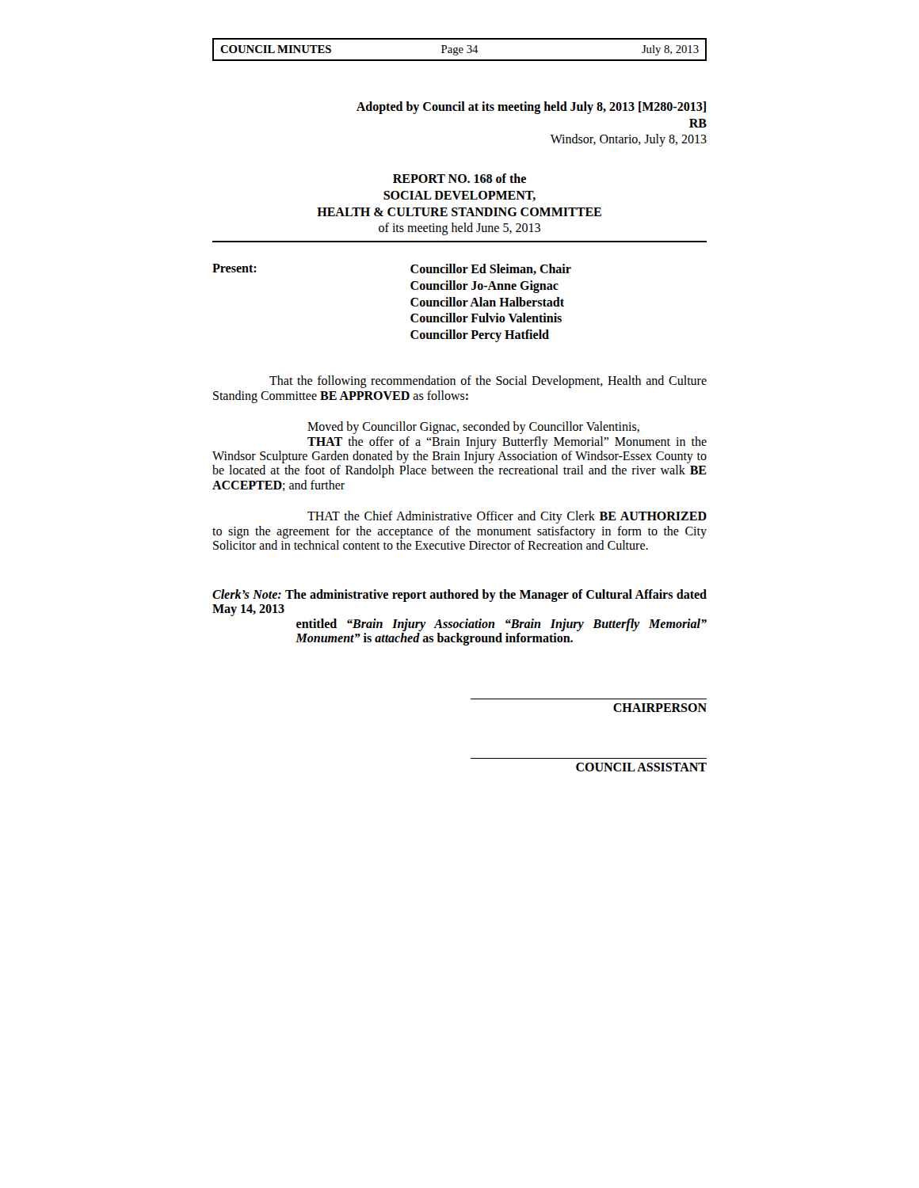COUNCIL MINUTES
Page 34
July 8, 2013
Adopted by Council at its meeting held July 8, 2013 [M280-2013]
RB
Windsor, Ontario, July 8, 2013
REPORT NO. 168 of the
SOCIAL DEVELOPMENT,
HEALTH & CULTURE STANDING COMMITTEE
of its meeting held June 5, 2013
Present:
Councillor Ed Sleiman, Chair
Councillor Jo-Anne Gignac
Councillor Alan Halberstadt
Councillor Fulvio Valentinis
Councillor Percy Hatfield
That the following recommendation of the Social Development, Health and Culture Standing Committee BE APPROVED as follows:
Moved by Councillor Gignac, seconded by Councillor Valentinis,
THAT the offer of a “Brain Injury Butterfly Memorial” Monument in the Windsor Sculpture Garden donated by the Brain Injury Association of Windsor-Essex County to be located at the foot of Randolph Place between the recreational trail and the river walk BE ACCEPTED; and further
THAT the Chief Administrative Officer and City Clerk BE AUTHORIZED to sign the agreement for the acceptance of the monument satisfactory in form to the City Solicitor and in technical content to the Executive Director of Recreation and Culture.
Clerk’s Note: The administrative report authored by the Manager of Cultural Affairs dated May 14, 2013 entitled “Brain Injury Association “Brain Injury Butterfly Memorial” Monument” is attached as background information.
CHAIRPERSON
COUNCIL ASSISTANT